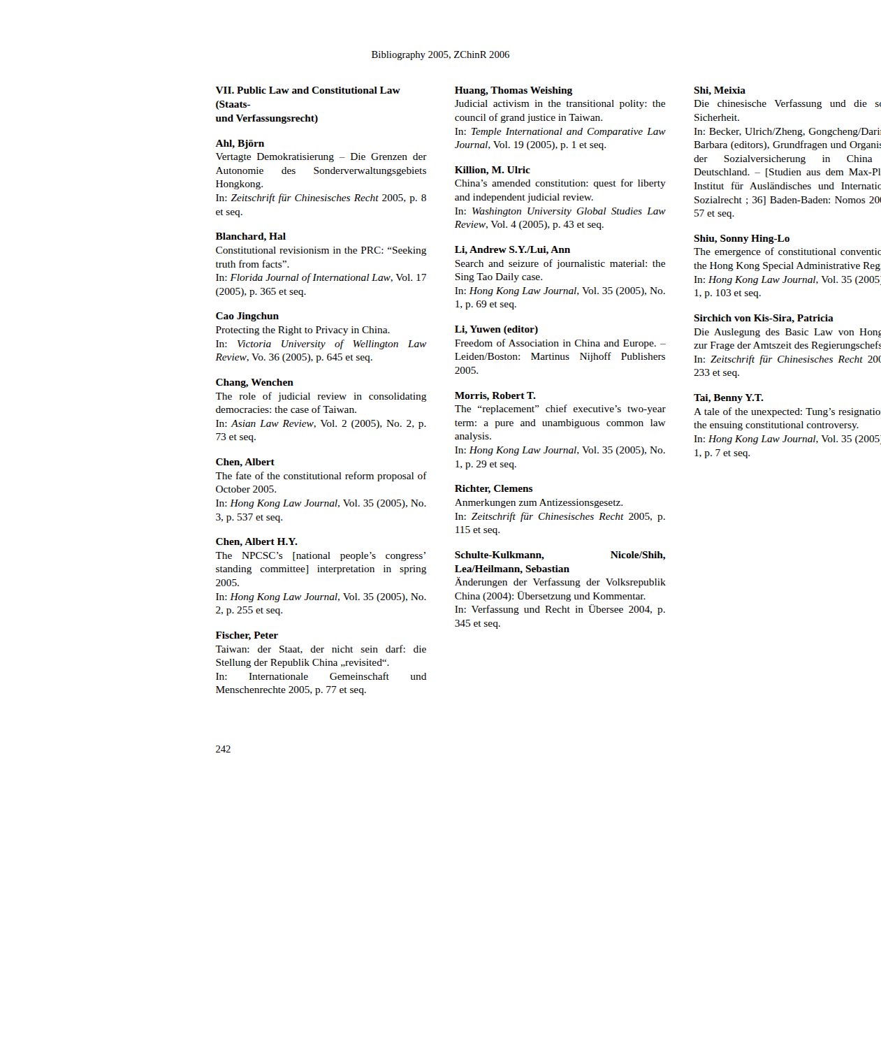Bibliography 2005, ZChinR 2006
VII. Public Law and Constitutional Law (Staats-
und Verfassungsrecht)
Ahl, Björn
Vertagte Demokratisierung – Die Grenzen der Autonomie des Sonderverwaltungsgebiets Hongkong.
In: Zeitschrift für Chinesisches Recht 2005, p. 8 et seq.
Blanchard, Hal
Constitutional revisionism in the PRC: “Seeking truth from facts”.
In: Florida Journal of International Law, Vol. 17 (2005), p. 365 et seq.
Cao Jingchun
Protecting the Right to Privacy in China.
In: Victoria University of Wellington Law Review, Vo. 36 (2005), p. 645 et seq.
Chang, Wenchen
The role of judicial review in consolidating democracies: the case of Taiwan.
In: Asian Law Review, Vol. 2 (2005), No. 2, p. 73 et seq.
Chen, Albert
The fate of the constitutional reform proposal of October 2005.
In: Hong Kong Law Journal, Vol. 35 (2005), No. 3, p. 537 et seq.
Chen, Albert H.Y.
The NPCSC’s [national people’s congress’ standing committee] interpretation in spring 2005.
In: Hong Kong Law Journal, Vol. 35 (2005), No. 2, p. 255 et seq.
Fischer, Peter
Taiwan: der Staat, der nicht sein darf: die Stellung der Republik China „revisited“.
In: Internationale Gemeinschaft und Menschenrechte 2005, p. 77 et seq.
Huang, Thomas Weishing
Judicial activism in the transitional polity: the council of grand justice in Taiwan.
In: Temple International and Comparative Law Journal, Vol. 19 (2005), p. 1 et seq.
Killion, M. Ulric
China’s amended constitution: quest for liberty and independent judicial review.
In: Washington University Global Studies Law Review, Vol. 4 (2005), p. 43 et seq.
Li, Andrew S.Y./Lui, Ann
Search and seizure of journalistic material: the Sing Tao Daily case.
In: Hong Kong Law Journal, Vol. 35 (2005), No. 1, p. 69 et seq.
Li, Yuwen (editor)
Freedom of Association in China and Europe. – Leiden/Boston: Martinus Nijhoff Publishers 2005.
Morris, Robert T.
The “replacement” chief executive’s two-year term: a pure and unambiguous common law analysis.
In: Hong Kong Law Journal, Vol. 35 (2005), No. 1, p. 29 et seq.
Richter, Clemens
Anmerkungen zum Antizessionsgesetz.
In: Zeitschrift für Chinesisches Recht 2005, p. 115 et seq.
Schulte-Kulkmann, Nicole/Shih, Lea/Heilmann, Sebastian
Änderungen der Verfassung der Volksrepublik China (2004): Übersetzung und Kommentar.
In: Verfassung und Recht in Übersee 2004, p. 345 et seq.
Shi, Meixia
Die chinesische Verfassung und die soziale Sicherheit.
In: Becker, Ulrich/Zheng, Gongcheng/Darimont, Barbara (editors), Grundfragen und Organisation der Sozialversicherung in China und Deutschland. – [Studien aus dem Max-Planck-Institut für Ausländisches und Internationales Sozialrecht ; 36] Baden-Baden: Nomos 2005, p. 57 et seq.
Shiu, Sonny Hing-Lo
The emergence of constitutional conventions in the Hong Kong Special Administrative Region.
In: Hong Kong Law Journal, Vol. 35 (2005), No. 1, p. 103 et seq.
Sirchich von Kis-Sira, Patricia
Die Auslegung des Basic Law von Hongkong zur Frage der Amtszeit des Regierungschefs.
In: Zeitschrift für Chinesisches Recht 2005, p. 233 et seq.
Tai, Benny Y.T.
A tale of the unexpected: Tung’s resignation and the ensuing constitutional controversy.
In: Hong Kong Law Journal, Vol. 35 (2005), No. 1, p. 7 et seq.
242